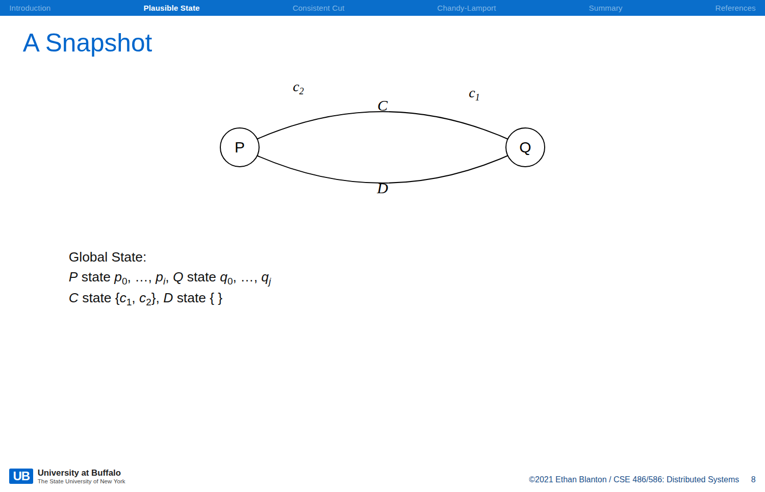Introduction
Plausible State
Consistent Cut
Chandy-Lamport
Summary
References
A Snapshot
P Q C D c2 c1
Global State: P state p0, …, pi, Q state q0, …, qj C state {c1, c2}, D state { }
UB University at Buffalo The State University of New York
©2021 Ethan Blanton / CSE 486/586: Distributed Systems 8